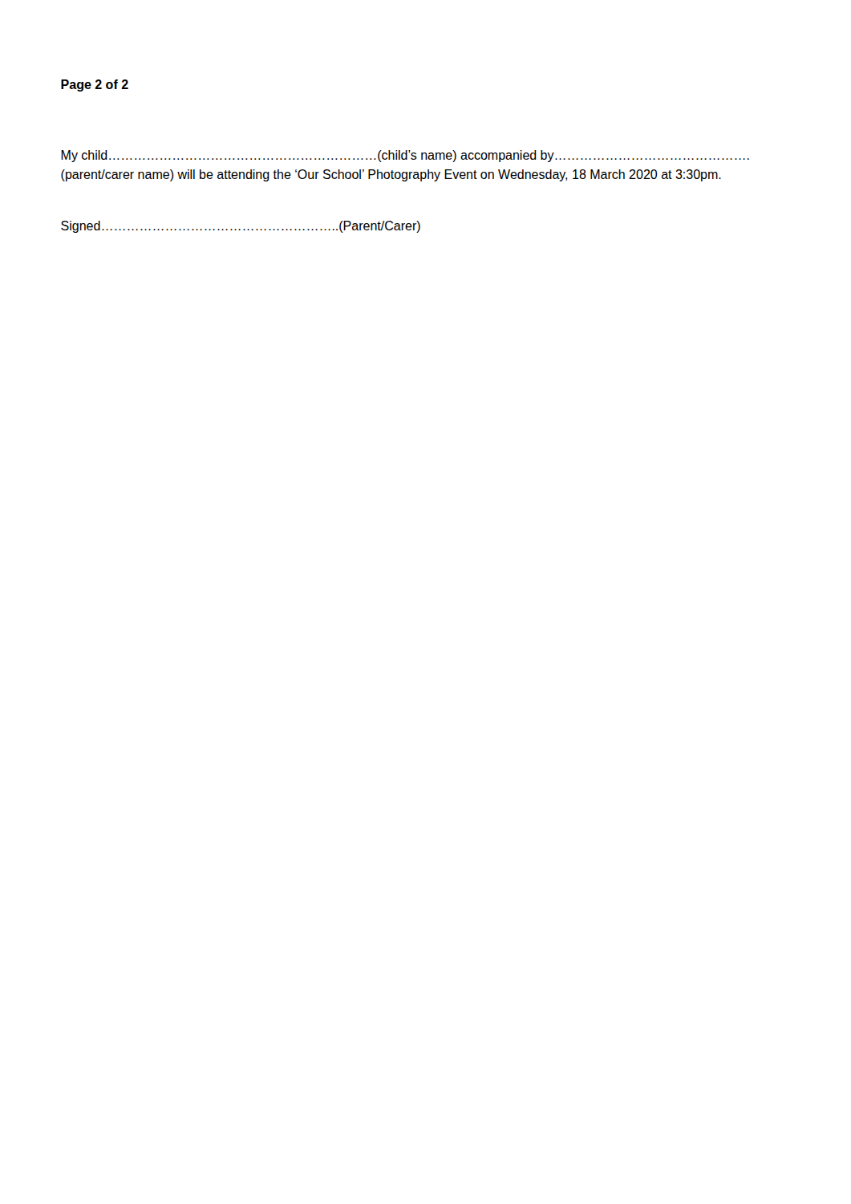Page 2 of 2
My child………………………………………………………(child’s name) accompanied by……………………………………….(parent/carer name) will be attending the ‘Our School’ Photography Event on Wednesday, 18 March 2020 at 3:30pm.
Signed………………………………………………..(Parent/Carer)